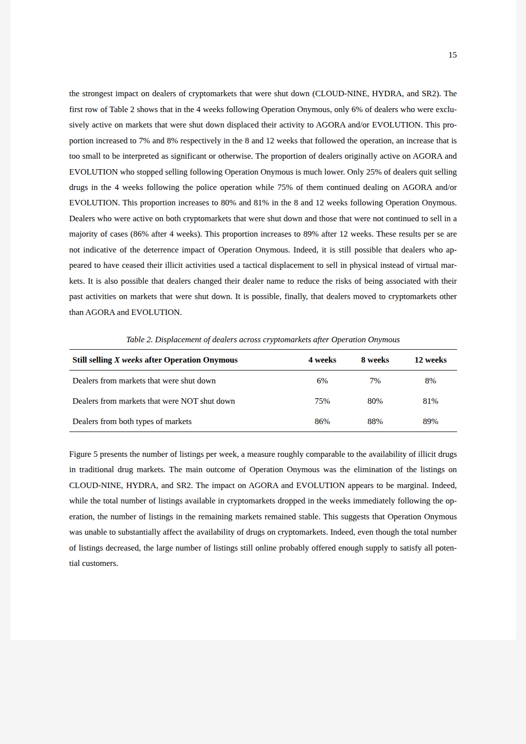15
the strongest impact on dealers of cryptomarkets that were shut down (CLOUD-NINE, HYDRA, and SR2). The first row of Table 2 shows that in the 4 weeks following Operation Onymous, only 6% of dealers who were exclusively active on markets that were shut down displaced their activity to AGORA and/or EVOLUTION. This proportion increased to 7% and 8% respectively in the 8 and 12 weeks that followed the operation, an increase that is too small to be interpreted as significant or otherwise. The proportion of dealers originally active on AGORA and EVOLUTION who stopped selling following Operation Onymous is much lower. Only 25% of dealers quit selling drugs in the 4 weeks following the police operation while 75% of them continued dealing on AGORA and/or EVOLUTION. This proportion increases to 80% and 81% in the 8 and 12 weeks following Operation Onymous. Dealers who were active on both cryptomarkets that were shut down and those that were not continued to sell in a majority of cases (86% after 4 weeks). This proportion increases to 89% after 12 weeks. These results per se are not indicative of the deterrence impact of Operation Onymous. Indeed, it is still possible that dealers who appeared to have ceased their illicit activities used a tactical displacement to sell in physical instead of virtual markets. It is also possible that dealers changed their dealer name to reduce the risks of being associated with their past activities on markets that were shut down. It is possible, finally, that dealers moved to cryptomarkets other than AGORA and EVOLUTION.
Table 2. Displacement of dealers across cryptomarkets after Operation Onymous
| Still selling X weeks after Operation Onymous | 4 weeks | 8 weeks | 12 weeks |
| --- | --- | --- | --- |
| Dealers from markets that were shut down | 6% | 7% | 8% |
| Dealers from markets that were NOT shut down | 75% | 80% | 81% |
| Dealers from both types of markets | 86% | 88% | 89% |
Figure 5 presents the number of listings per week, a measure roughly comparable to the availability of illicit drugs in traditional drug markets. The main outcome of Operation Onymous was the elimination of the listings on CLOUD-NINE, HYDRA, and SR2. The impact on AGORA and EVOLUTION appears to be marginal. Indeed, while the total number of listings available in cryptomarkets dropped in the weeks immediately following the operation, the number of listings in the remaining markets remained stable. This suggests that Operation Onymous was unable to substantially affect the availability of drugs on cryptomarkets. Indeed, even though the total number of listings decreased, the large number of listings still online probably offered enough supply to satisfy all potential customers.